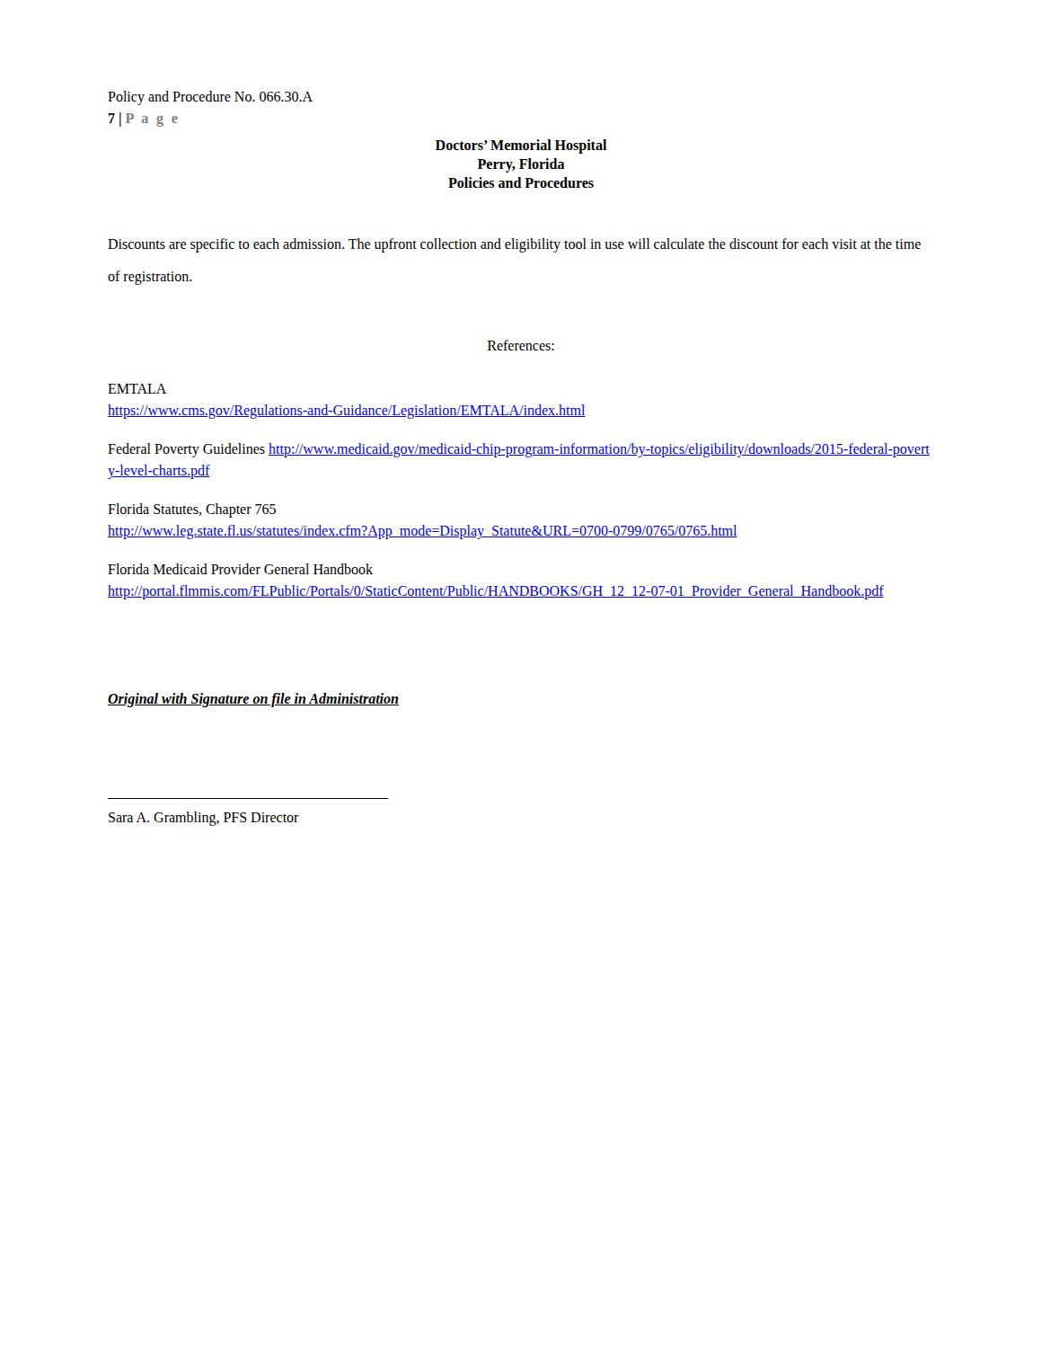Policy and Procedure No. 066.30.A
7 | P a g e
Doctors’ Memorial Hospital
Perry, Florida
Policies and Procedures
Discounts are specific to each admission. The upfront collection and eligibility tool in use will calculate the discount for each visit at the time of registration.
References:
EMTALA
https://www.cms.gov/Regulations-and-Guidance/Legislation/EMTALA/index.html
Federal Poverty Guidelines http://www.medicaid.gov/medicaid-chip-program-information/by-topics/eligibility/downloads/2015-federal-poverty-level-charts.pdf
Florida Statutes, Chapter 765
http://www.leg.state.fl.us/statutes/index.cfm?App_mode=Display_Statute&URL=0700-0799/0765/0765.html
Florida Medicaid Provider General Handbook
http://portal.flmmis.com/FLPublic/Portals/0/StaticContent/Public/HANDBOOKS/GH_12_12-07-01_Provider_General_Handbook.pdf
Original with Signature on file in Administration
_______________________________________
Sara A. Grambling, PFS Director